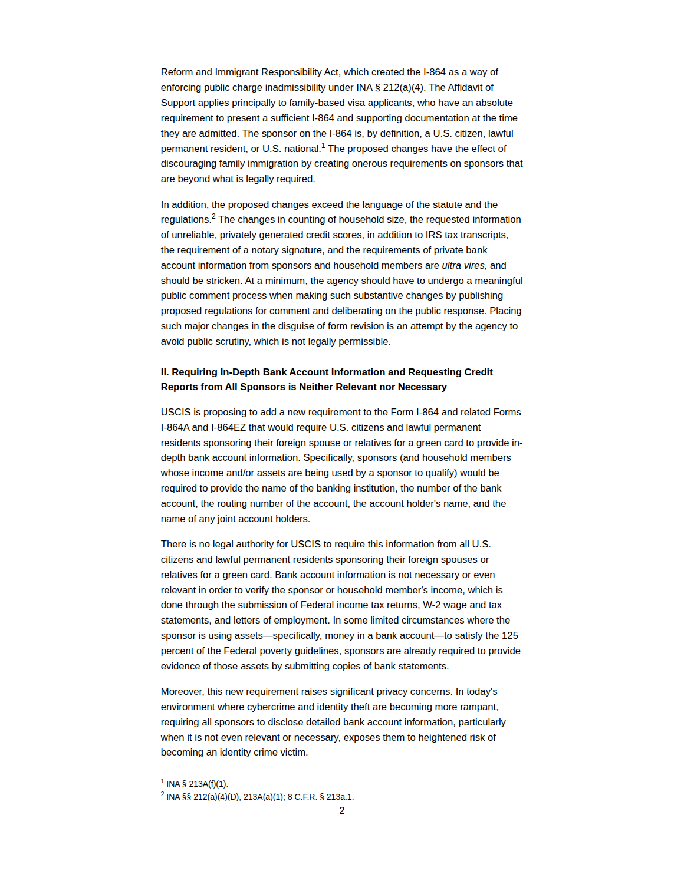Reform and Immigrant Responsibility Act, which created the I-864 as a way of enforcing public charge inadmissibility under INA § 212(a)(4). The Affidavit of Support applies principally to family-based visa applicants, who have an absolute requirement to present a sufficient I-864 and supporting documentation at the time they are admitted. The sponsor on the I-864 is, by definition, a U.S. citizen, lawful permanent resident, or U.S. national.1 The proposed changes have the effect of discouraging family immigration by creating onerous requirements on sponsors that are beyond what is legally required.
In addition, the proposed changes exceed the language of the statute and the regulations.2 The changes in counting of household size, the requested information of unreliable, privately generated credit scores, in addition to IRS tax transcripts, the requirement of a notary signature, and the requirements of private bank account information from sponsors and household members are ultra vires, and should be stricken. At a minimum, the agency should have to undergo a meaningful public comment process when making such substantive changes by publishing proposed regulations for comment and deliberating on the public response. Placing such major changes in the disguise of form revision is an attempt by the agency to avoid public scrutiny, which is not legally permissible.
II. Requiring In-Depth Bank Account Information and Requesting Credit Reports from All Sponsors is Neither Relevant nor Necessary
USCIS is proposing to add a new requirement to the Form I-864 and related Forms I-864A and I-864EZ that would require U.S. citizens and lawful permanent residents sponsoring their foreign spouse or relatives for a green card to provide in-depth bank account information. Specifically, sponsors (and household members whose income and/or assets are being used by a sponsor to qualify) would be required to provide the name of the banking institution, the number of the bank account, the routing number of the account, the account holder's name, and the name of any joint account holders.
There is no legal authority for USCIS to require this information from all U.S. citizens and lawful permanent residents sponsoring their foreign spouses or relatives for a green card. Bank account information is not necessary or even relevant in order to verify the sponsor or household member's income, which is done through the submission of Federal income tax returns, W-2 wage and tax statements, and letters of employment. In some limited circumstances where the sponsor is using assets—specifically, money in a bank account—to satisfy the 125 percent of the Federal poverty guidelines, sponsors are already required to provide evidence of those assets by submitting copies of bank statements.
Moreover, this new requirement raises significant privacy concerns. In today's environment where cybercrime and identity theft are becoming more rampant, requiring all sponsors to disclose detailed bank account information, particularly when it is not even relevant or necessary, exposes them to heightened risk of becoming an identity crime victim.
1 INA § 213A(f)(1).
2 INA §§ 212(a)(4)(D), 213A(a)(1); 8 C.F.R. § 213a.1.
2